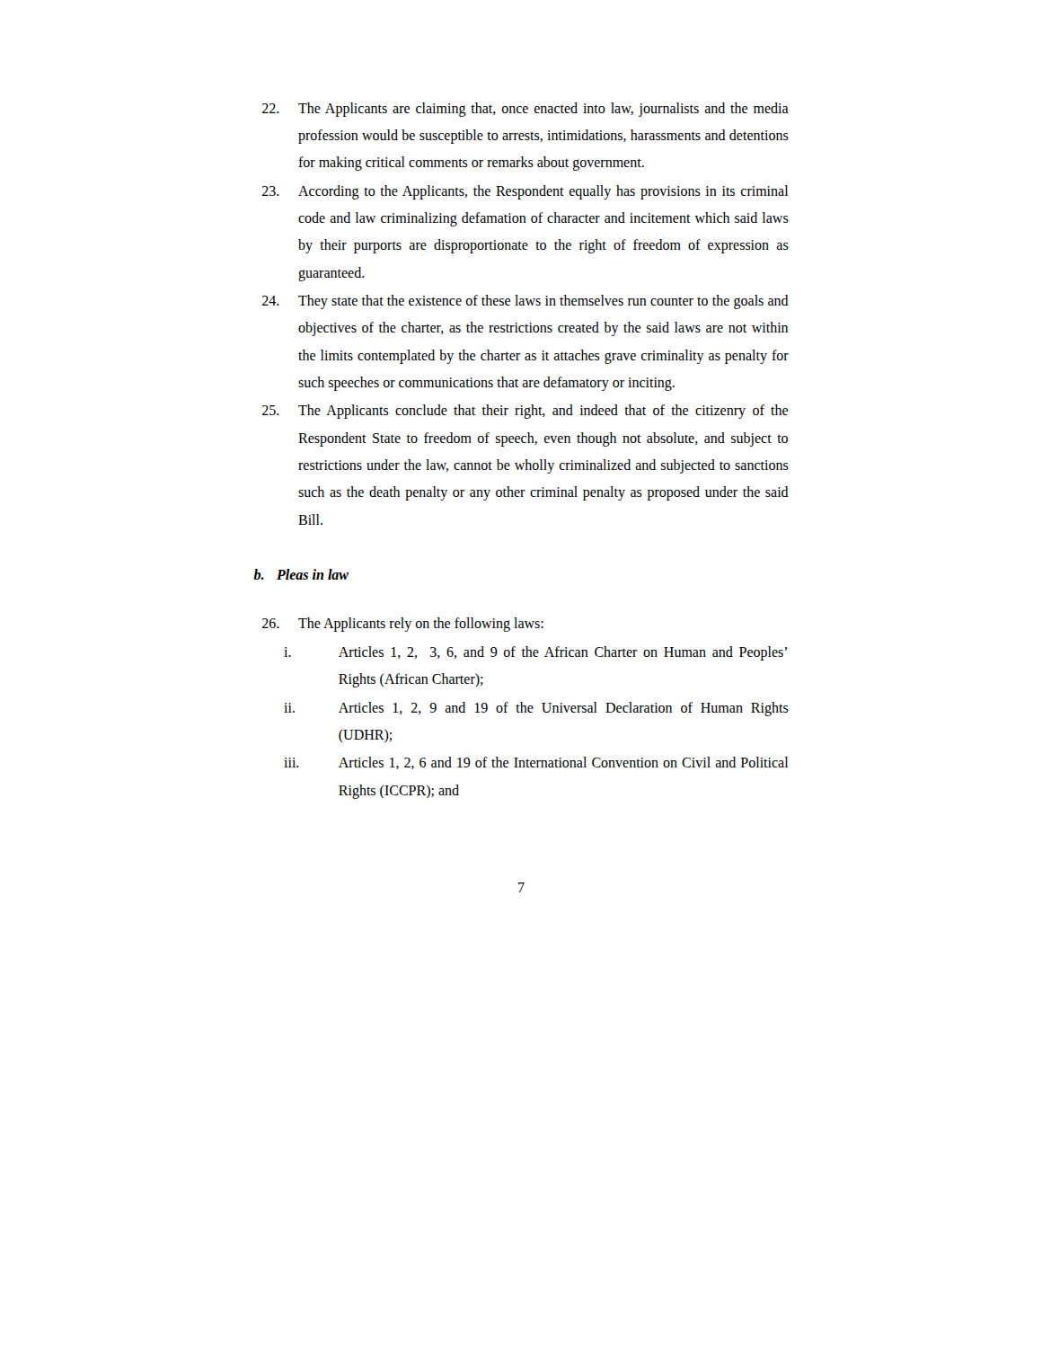22. The Applicants are claiming that, once enacted into law, journalists and the media profession would be susceptible to arrests, intimidations, harassments and detentions for making critical comments or remarks about government.
23. According to the Applicants, the Respondent equally has provisions in its criminal code and law criminalizing defamation of character and incitement which said laws by their purports are disproportionate to the right of freedom of expression as guaranteed.
24. They state that the existence of these laws in themselves run counter to the goals and objectives of the charter, as the restrictions created by the said laws are not within the limits contemplated by the charter as it attaches grave criminality as penalty for such speeches or communications that are defamatory or inciting.
25. The Applicants conclude that their right, and indeed that of the citizenry of the Respondent State to freedom of speech, even though not absolute, and subject to restrictions under the law, cannot be wholly criminalized and subjected to sanctions such as the death penalty or any other criminal penalty as proposed under the said Bill.
b. Pleas in law
26. The Applicants rely on the following laws:
i. Articles 1, 2, 3, 6, and 9 of the African Charter on Human and Peoples’ Rights (African Charter);
ii. Articles 1, 2, 9 and 19 of the Universal Declaration of Human Rights (UDHR);
iii. Articles 1, 2, 6 and 19 of the International Convention on Civil and Political Rights (ICCPR); and
7